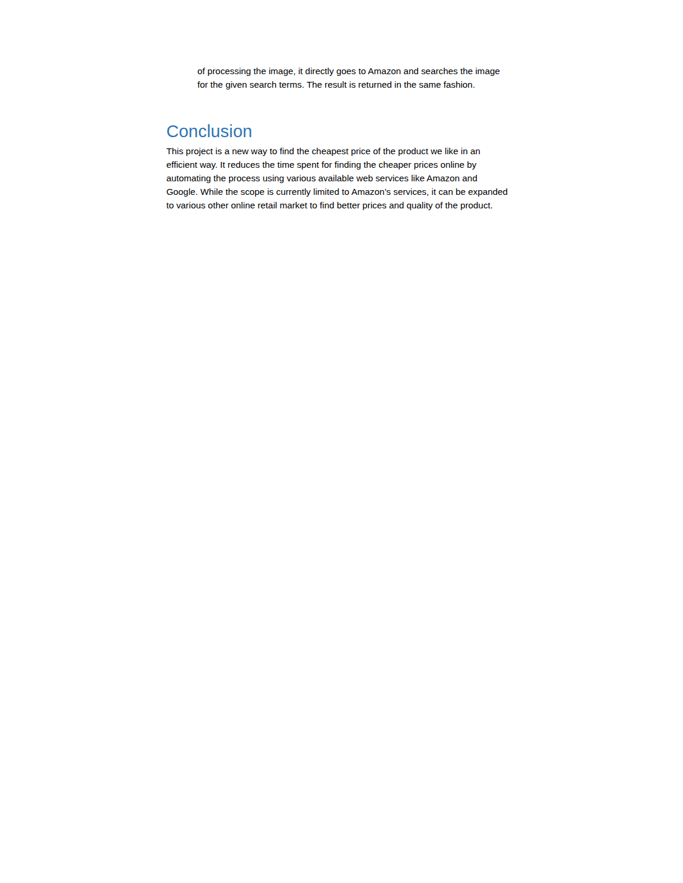of processing the image, it directly goes to Amazon and searches the image for the given search terms. The result is returned in the same fashion.
Conclusion
This project is a new way to find the cheapest price of the product we like in an efficient way. It reduces the time spent for finding the cheaper prices online by automating the process using various available web services like Amazon and Google. While the scope is currently limited to Amazon’s services, it can be expanded to various other online retail market to find better prices and quality of the product.